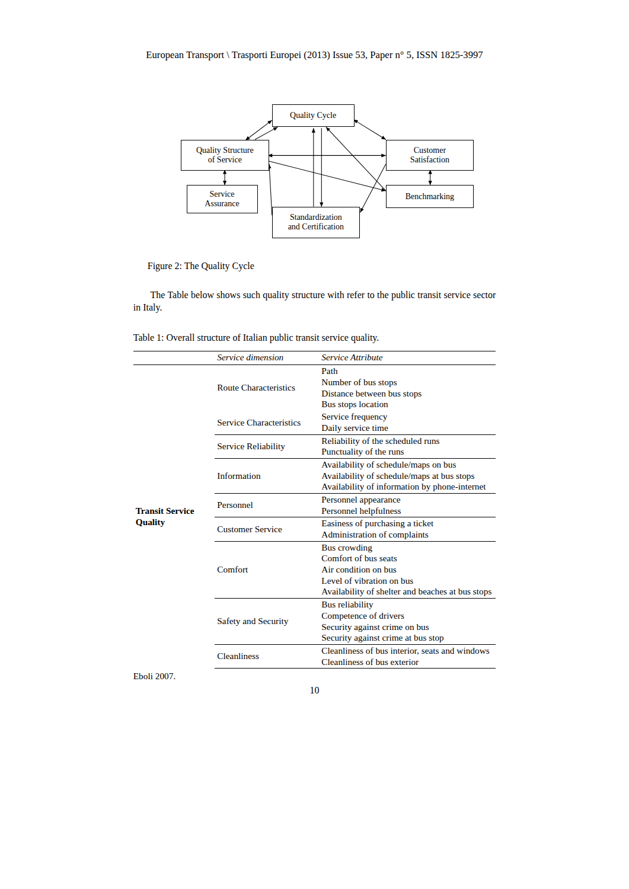European Transport \ Trasporti Europei (2013) Issue 53, Paper n° 5, ISSN 1825-3997
Quality Cycle
Quality Structure
of Service
Service
Assurance
Standardization
and Certification
Customer
Satisfaction
Benchmarking
Figure 2: The Quality Cycle
The Table below shows such quality structure with refer to the public transit service sector in Italy.
Table 1: Overall structure of Italian public transit service quality.
| | Service dimension | Service Attribute |
| Transit Service Quality | Route Characteristics | Path Number of bus stops Distance between bus stops Bus stops location |
| Service Characteristics | Service frequency Daily service time |
| Service Reliability | Reliability of the scheduled runs Punctuality of the runs |
| Information | Availability of schedule/maps on bus Availability of schedule/maps at bus stops Availability of information by phone-internet |
| Personnel | Personnel appearance Personnel helpfulness |
| Customer Service | Easiness of purchasing a ticket Administration of complaints |
| Comfort | Bus crowding Comfort of bus seats Air condition on bus Level of vibration on bus Availability of shelter and beaches at bus stops |
| Safety and Security | Bus reliability Competence of drivers Security against crime on bus Security against crime at bus stop |
| Cleanliness | Cleanliness of bus interior, seats and windows Cleanliness of bus exterior |
Eboli 2007.
10